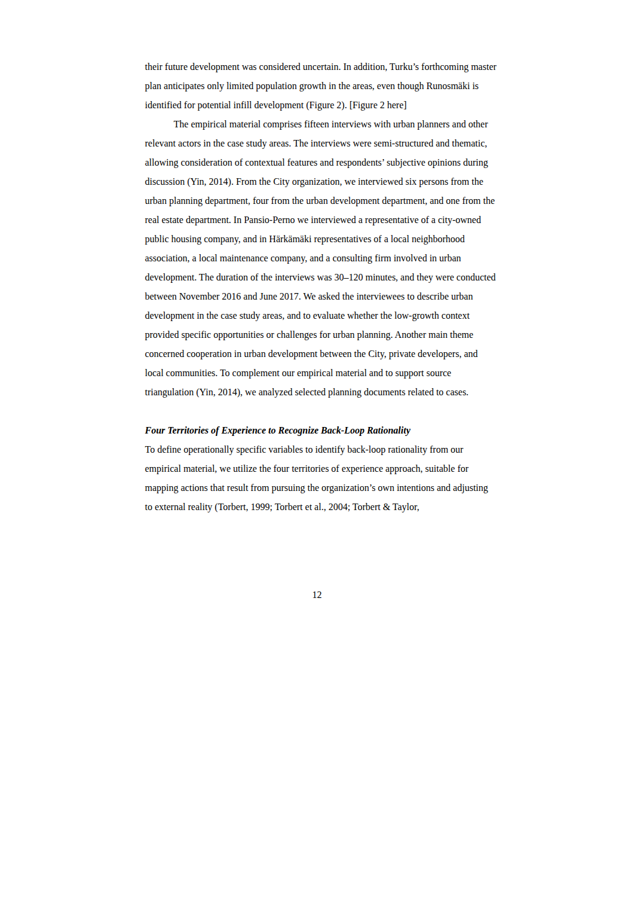their future development was considered uncertain. In addition, Turku’s forthcoming master plan anticipates only limited population growth in the areas, even though Runosmäki is identified for potential infill development (Figure 2). [Figure 2 here]
The empirical material comprises fifteen interviews with urban planners and other relevant actors in the case study areas. The interviews were semi-structured and thematic, allowing consideration of contextual features and respondents’ subjective opinions during discussion (Yin, 2014). From the City organization, we interviewed six persons from the urban planning department, four from the urban development department, and one from the real estate department. In Pansio-Perno we interviewed a representative of a city-owned public housing company, and in Härkämäki representatives of a local neighborhood association, a local maintenance company, and a consulting firm involved in urban development. The duration of the interviews was 30–120 minutes, and they were conducted between November 2016 and June 2017. We asked the interviewees to describe urban development in the case study areas, and to evaluate whether the low-growth context provided specific opportunities or challenges for urban planning. Another main theme concerned cooperation in urban development between the City, private developers, and local communities. To complement our empirical material and to support source triangulation (Yin, 2014), we analyzed selected planning documents related to cases.
Four Territories of Experience to Recognize Back-Loop Rationality
To define operationally specific variables to identify back-loop rationality from our empirical material, we utilize the four territories of experience approach, suitable for mapping actions that result from pursuing the organization’s own intentions and adjusting to external reality (Torbert, 1999; Torbert et al., 2004; Torbert & Taylor,
12